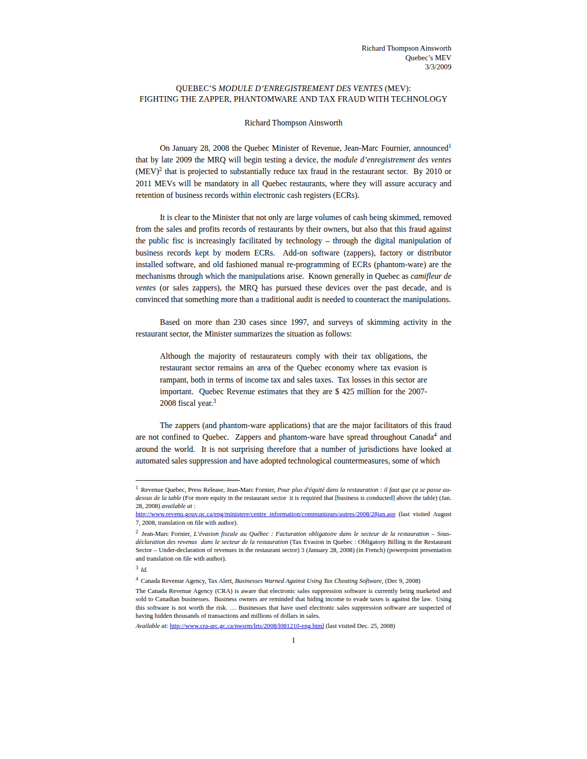Richard Thompson Ainsworth
Quebec’s MEV
3/3/2009
QUEBEC’S MODULE D’ENREGISTREMENT DES VENTES (MEV):
FIGHTING THE ZAPPER, PHANTOMWARE AND TAX FRAUD WITH TECHNOLOGY
Richard Thompson Ainsworth
On January 28, 2008 the Quebec Minister of Revenue, Jean-Marc Fournier, announced1 that by late 2009 the MRQ will begin testing a device, the module d’enregistrement des ventes (MEV)2 that is projected to substantially reduce tax fraud in the restaurant sector. By 2010 or 2011 MEVs will be mandatory in all Quebec restaurants, where they will assure accuracy and retention of business records within electronic cash registers (ECRs).
It is clear to the Minister that not only are large volumes of cash being skimmed, removed from the sales and profits records of restaurants by their owners, but also that this fraud against the public fisc is increasingly facilitated by technology – through the digital manipulation of business records kept by modern ECRs. Add-on software (zappers), factory or distributor installed software, and old fashioned manual re-programming of ECRs (phantom-ware) are the mechanisms through which the manipulations arise. Known generally in Quebec as camifleur de ventes (or sales zappers), the MRQ has pursued these devices over the past decade, and is convinced that something more than a traditional audit is needed to counteract the manipulations.
Based on more than 230 cases since 1997, and surveys of skimming activity in the restaurant sector, the Minister summarizes the situation as follows:
Although the majority of restaurateurs comply with their tax obligations, the restaurant sector remains an area of the Quebec economy where tax evasion is rampant, both in terms of income tax and sales taxes. Tax losses in this sector are important. Quebec Revenue estimates that they are $ 425 million for the 2007-2008 fiscal year.3
The zappers (and phantom-ware applications) that are the major facilitators of this fraud are not confined to Quebec. Zappers and phantom-ware have spread throughout Canada4 and around the world. It is not surprising therefore that a number of jurisdictions have looked at automated sales suppression and have adopted technological countermeasures, some of which
1 Revenue Quebec, Press Release, Jean-Marc Fornier, Pour plus d'équité dans la restauration : il faut que ça se passe au-dessus de la table (For more equity in the restaurant sector it is required that [business is conducted] above the table) (Jan. 28, 2008) available at :
http://www.revenu.gouv.qc.ca/eng/ministere/centre_information/communiques/autres/2008/28jan.asp (last visited August 7, 2008, translation on file with author).
2 Jean-Marc Fornier, L’évasion fiscale au Québec : Facturation obligatoire dans le secteur de la restauration – Sous-déclaration des revenus dans le secteur de la restauration (Tax Evasion in Quebec : Obligatory Billing in the Restaurant Sector – Under-declaration of revenues in the restaurant sector) 3 (January 28, 2008) (in French) (powerpoint presentation and translation on file with author).
3 Id.
4 Canada Revenue Agency, Tax Alert, Businesses Warned Against Using Tax Cheating Software, (Dec 9, 2008)
The Canada Revenue Agency (CRA) is aware that electronic sales suppression software is currently being marketed and sold to Canadian businesses. Business owners are reminded that hiding income to evade taxes is against the law. Using this software is not worth the risk. … Businesses that have used electronic sales suppression software are suspected of having hidden thousands of transactions and millions of dollars in sales.
Available at: http://www.cra-arc.gc.ca/nwsrm/lrts/2008/l081210-eng.html (last visited Dec. 25, 2008)
1